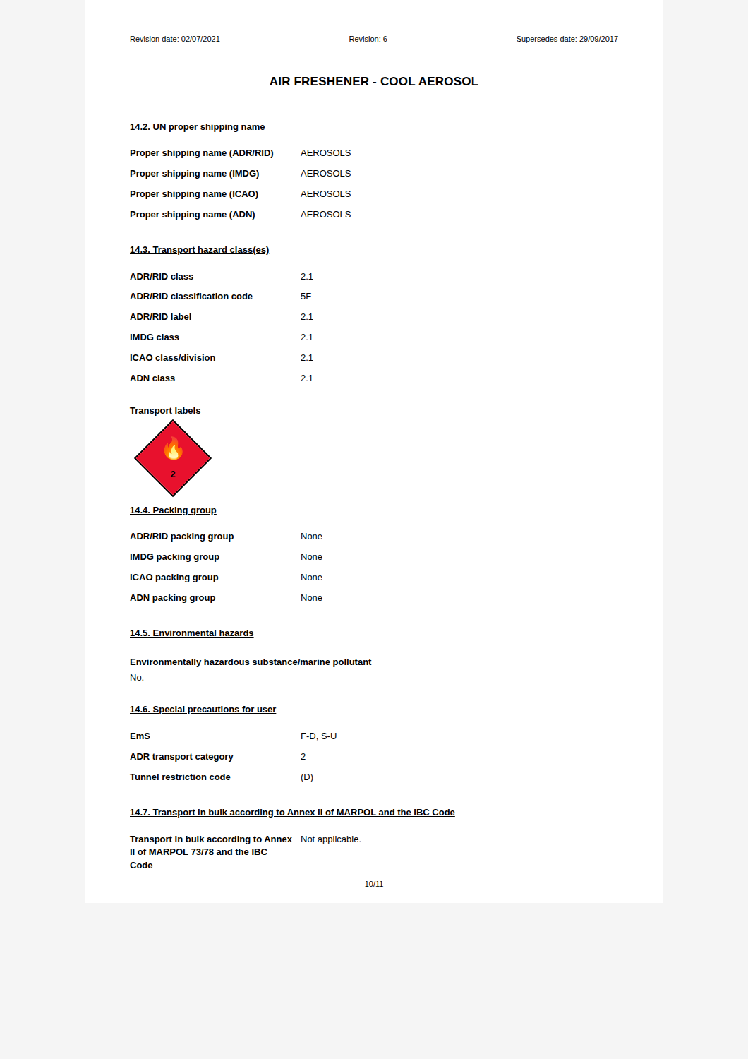Revision date: 02/07/2021 Revision: 6 Supersedes date: 29/09/2017
AIR FRESHENER - COOL AEROSOL
14.2. UN proper shipping name
| Proper shipping name (ADR/RID) | AEROSOLS |
| Proper shipping name (IMDG) | AEROSOLS |
| Proper shipping name (ICAO) | AEROSOLS |
| Proper shipping name (ADN) | AEROSOLS |
14.3. Transport hazard class(es)
| ADR/RID class | 2.1 |
| ADR/RID classification code | 5F |
| ADR/RID label | 2.1 |
| IMDG class | 2.1 |
| ICAO class/division | 2.1 |
| ADN class | 2.1 |
Transport labels
🔥
2
14.4. Packing group
| ADR/RID packing group | None |
| IMDG packing group | None |
| ICAO packing group | None |
| ADN packing group | None |
14.5. Environmental hazards
Environmentally hazardous substance/marine pollutant
No.
14.6. Special precautions for user
| EmS | F-D, S-U |
| ADR transport category | 2 |
| Tunnel restriction code | (D) |
14.7. Transport in bulk according to Annex II of MARPOL and the IBC Code
| Transport in bulk according to Annex II of MARPOL 73/78 and the IBC Code | Not applicable. |
10/11